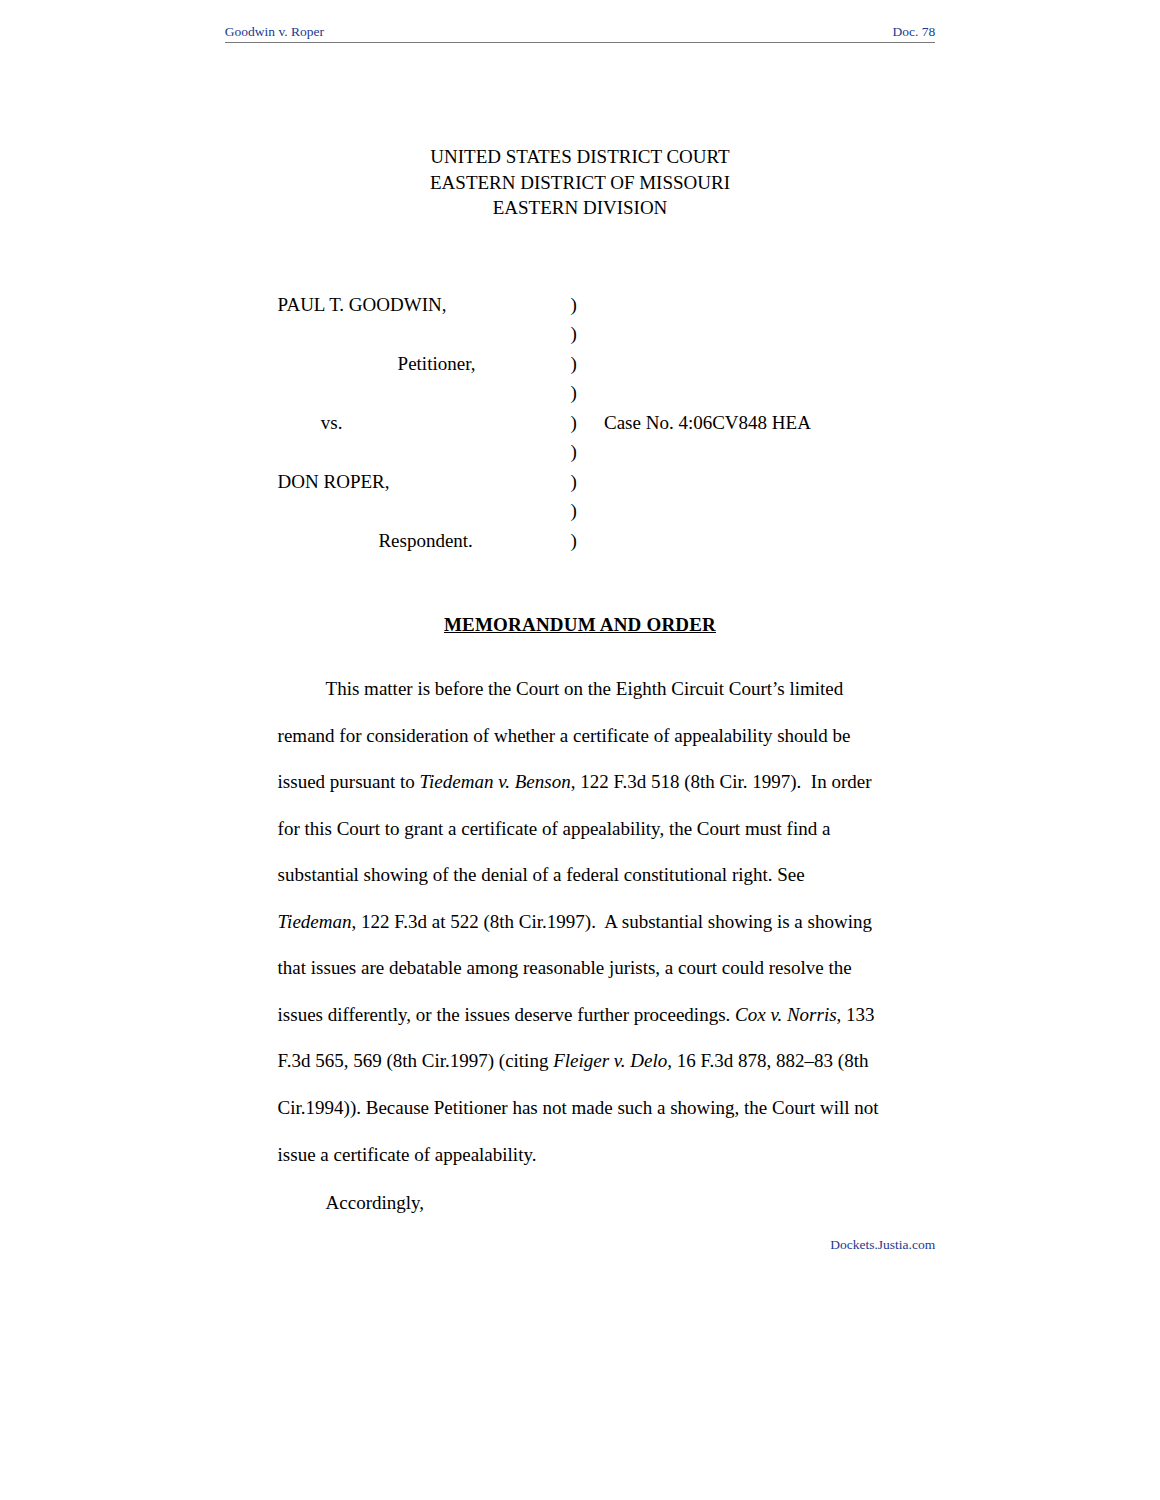Goodwin v. Roper
Doc. 78
UNITED STATES DISTRICT COURT
EASTERN DISTRICT OF MISSOURI
EASTERN DIVISION
| PAUL T. GOODWIN, | ) | |
| | ) | |
| Petitioner, | ) | |
| | ) | |
| vs. | ) | Case No. 4:06CV848 HEA |
| | ) | |
| DON ROPER, | ) | |
| | ) | |
| Respondent. | ) | |
MEMORANDUM AND ORDER
This matter is before the Court on the Eighth Circuit Court’s limited remand for consideration of whether a certificate of appealability should be issued pursuant to Tiedeman v. Benson, 122 F.3d 518 (8th Cir. 1997). In order for this Court to grant a certificate of appealability, the Court must find a substantial showing of the denial of a federal constitutional right. See Tiedeman, 122 F.3d at 522 (8th Cir.1997). A substantial showing is a showing that issues are debatable among reasonable jurists, a court could resolve the issues differently, or the issues deserve further proceedings. Cox v. Norris, 133 F.3d 565, 569 (8th Cir.1997) (citing Fleiger v. Delo, 16 F.3d 878, 882–83 (8th Cir.1994)). Because Petitioner has not made such a showing, the Court will not issue a certificate of appealability.
Accordingly,
Dockets.Justia.com